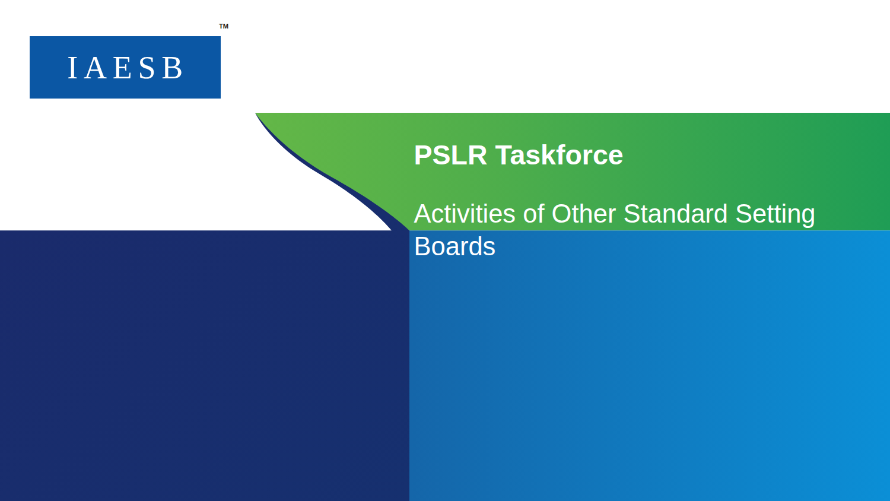IAESB
TM
PSLR Taskforce
Activities of Other Standard Setting Boards